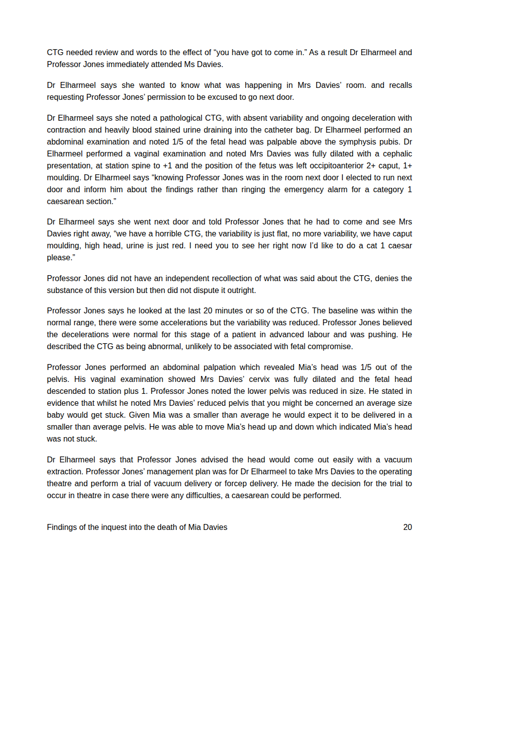CTG needed review and words to the effect of “you have got to come in.” As a result Dr Elharmeel and Professor Jones immediately attended Ms Davies.
Dr Elharmeel says she wanted to know what was happening in Mrs Davies’ room. and recalls requesting Professor Jones’ permission to be excused to go next door.
Dr Elharmeel says she noted a pathological CTG, with absent variability and ongoing deceleration with contraction and heavily blood stained urine draining into the catheter bag. Dr Elharmeel performed an abdominal examination and noted 1/5 of the fetal head was palpable above the symphysis pubis. Dr Elharmeel performed a vaginal examination and noted Mrs Davies was fully dilated with a cephalic presentation, at station spine to +1 and the position of the fetus was left occipitoanterior 2+ caput, 1+ moulding. Dr Elharmeel says “knowing Professor Jones was in the room next door I elected to run next door and inform him about the findings rather than ringing the emergency alarm for a category 1 caesarean section.”
Dr Elharmeel says she went next door and told Professor Jones that he had to come and see Mrs Davies right away, “we have a horrible CTG, the variability is just flat, no more variability, we have caput moulding, high head, urine is just red. I need you to see her right now I’d like to do a cat 1 caesar please.”
Professor Jones did not have an independent recollection of what was said about the CTG, denies the substance of this version but then did not dispute it outright.
Professor Jones says he looked at the last 20 minutes or so of the CTG. The baseline was within the normal range, there were some accelerations but the variability was reduced. Professor Jones believed the decelerations were normal for this stage of a patient in advanced labour and was pushing. He described the CTG as being abnormal, unlikely to be associated with fetal compromise.
Professor Jones performed an abdominal palpation which revealed Mia’s head was 1/5 out of the pelvis. His vaginal examination showed Mrs Davies’ cervix was fully dilated and the fetal head descended to station plus 1. Professor Jones noted the lower pelvis was reduced in size. He stated in evidence that whilst he noted Mrs Davies’ reduced pelvis that you might be concerned an average size baby would get stuck. Given Mia was a smaller than average he would expect it to be delivered in a smaller than average pelvis. He was able to move Mia’s head up and down which indicated Mia’s head was not stuck.
Dr Elharmeel says that Professor Jones advised the head would come out easily with a vacuum extraction. Professor Jones’ management plan was for Dr Elharmeel to take Mrs Davies to the operating theatre and perform a trial of vacuum delivery or forcep delivery. He made the decision for the trial to occur in theatre in case there were any difficulties, a caesarean could be performed.
Findings of the inquest into the death of Mia Davies 20